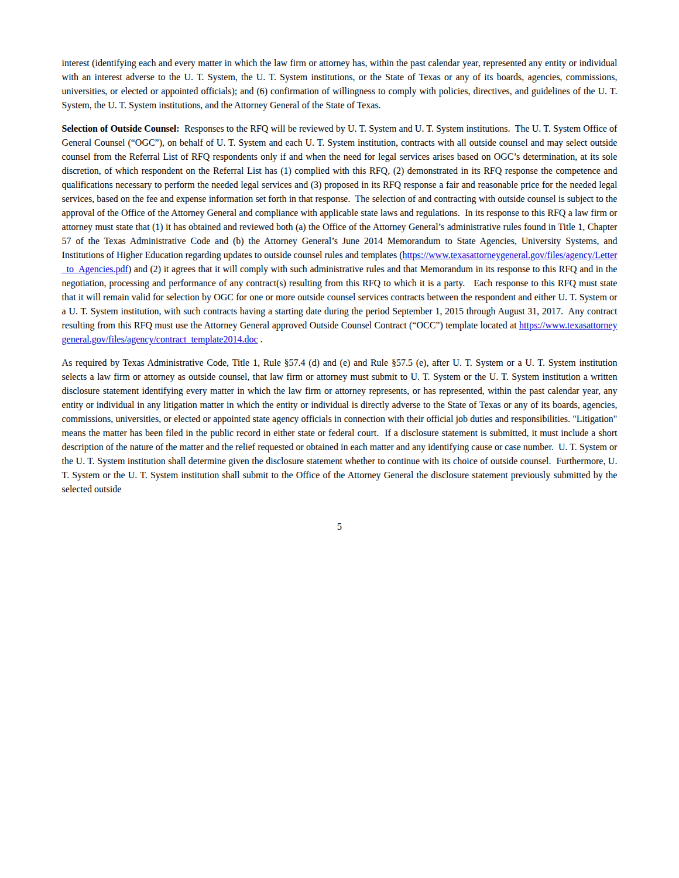interest (identifying each and every matter in which the law firm or attorney has, within the past calendar year, represented any entity or individual with an interest adverse to the U. T. System, the U. T. System institutions, or the State of Texas or any of its boards, agencies, commissions, universities, or elected or appointed officials); and (6) confirmation of willingness to comply with policies, directives, and guidelines of the U. T. System, the U. T. System institutions, and the Attorney General of the State of Texas.
Selection of Outside Counsel: Responses to the RFQ will be reviewed by U. T. System and U. T. System institutions. The U. T. System Office of General Counsel (“OGC”), on behalf of U. T. System and each U. T. System institution, contracts with all outside counsel and may select outside counsel from the Referral List of RFQ respondents only if and when the need for legal services arises based on OGC’s determination, at its sole discretion, of which respondent on the Referral List has (1) complied with this RFQ, (2) demonstrated in its RFQ response the competence and qualifications necessary to perform the needed legal services and (3) proposed in its RFQ response a fair and reasonable price for the needed legal services, based on the fee and expense information set forth in that response. The selection of and contracting with outside counsel is subject to the approval of the Office of the Attorney General and compliance with applicable state laws and regulations. In its response to this RFQ a law firm or attorney must state that (1) it has obtained and reviewed both (a) the Office of the Attorney General’s administrative rules found in Title 1, Chapter 57 of the Texas Administrative Code and (b) the Attorney General’s June 2014 Memorandum to State Agencies, University Systems, and Institutions of Higher Education regarding updates to outside counsel rules and templates (https://www.texasattorneygeneral.gov/files/agency/Letter_to_Agencies.pdf) and (2) it agrees that it will comply with such administrative rules and that Memorandum in its response to this RFQ and in the negotiation, processing and performance of any contract(s) resulting from this RFQ to which it is a party. Each response to this RFQ must state that it will remain valid for selection by OGC for one or more outside counsel services contracts between the respondent and either U. T. System or a U. T. System institution, with such contracts having a starting date during the period September 1, 2015 through August 31, 2017. Any contract resulting from this RFQ must use the Attorney General approved Outside Counsel Contract (“OCC”) template located at https://www.texasattorneygeneral.gov/files/agency/contract_template2014.doc .
As required by Texas Administrative Code, Title 1, Rule §57.4 (d) and (e) and Rule §57.5 (e), after U. T. System or a U. T. System institution selects a law firm or attorney as outside counsel, that law firm or attorney must submit to U. T. System or the U. T. System institution a written disclosure statement identifying every matter in which the law firm or attorney represents, or has represented, within the past calendar year, any entity or individual in any litigation matter in which the entity or individual is directly adverse to the State of Texas or any of its boards, agencies, commissions, universities, or elected or appointed state agency officials in connection with their official job duties and responsibilities. "Litigation" means the matter has been filed in the public record in either state or federal court. If a disclosure statement is submitted, it must include a short description of the nature of the matter and the relief requested or obtained in each matter and any identifying cause or case number. U. T. System or the U. T. System institution shall determine given the disclosure statement whether to continue with its choice of outside counsel. Furthermore, U. T. System or the U. T. System institution shall submit to the Office of the Attorney General the disclosure statement previously submitted by the selected outside
5